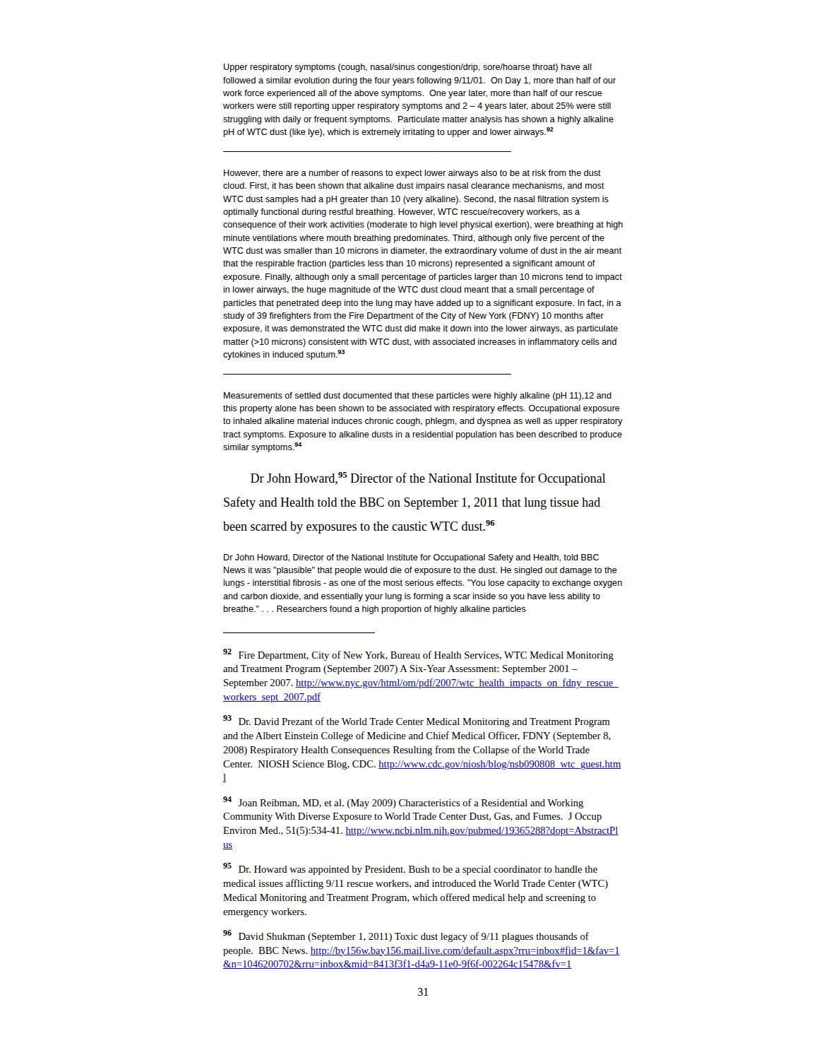Upper respiratory symptoms (cough, nasal/sinus congestion/drip, sore/hoarse throat) have all followed a similar evolution during the four years following 9/11/01. On Day 1, more than half of our work force experienced all of the above symptoms. One year later, more than half of our rescue workers were still reporting upper respiratory symptoms and 2 – 4 years later, about 25% were still struggling with daily or frequent symptoms. Particulate matter analysis has shown a highly alkaline pH of WTC dust (like lye), which is extremely irritating to upper and lower airways.92
However, there are a number of reasons to expect lower airways also to be at risk from the dust cloud. First, it has been shown that alkaline dust impairs nasal clearance mechanisms, and most WTC dust samples had a pH greater than 10 (very alkaline). Second, the nasal filtration system is optimally functional during restful breathing. However, WTC rescue/recovery workers, as a consequence of their work activities (moderate to high level physical exertion), were breathing at high minute ventilations where mouth breathing predominates. Third, although only five percent of the WTC dust was smaller than 10 microns in diameter, the extraordinary volume of dust in the air meant that the respirable fraction (particles less than 10 microns) represented a significant amount of exposure. Finally, although only a small percentage of particles larger than 10 microns tend to impact in lower airways, the huge magnitude of the WTC dust cloud meant that a small percentage of particles that penetrated deep into the lung may have added up to a significant exposure. In fact, in a study of 39 firefighters from the Fire Department of the City of New York (FDNY) 10 months after exposure, it was demonstrated the WTC dust did make it down into the lower airways, as particulate matter (>10 microns) consistent with WTC dust, with associated increases in inflammatory cells and cytokines in induced sputum.93
Measurements of settled dust documented that these particles were highly alkaline (pH 11),12 and this property alone has been shown to be associated with respiratory effects. Occupational exposure to inhaled alkaline material induces chronic cough, phlegm, and dyspnea as well as upper respiratory tract symptoms. Exposure to alkaline dusts in a residential population has been described to produce similar symptoms.94
Dr John Howard,95 Director of the National Institute for Occupational Safety and Health told the BBC on September 1, 2011 that lung tissue had been scarred by exposures to the caustic WTC dust.96
Dr John Howard, Director of the National Institute for Occupational Safety and Health, told BBC News it was "plausible" that people would die of exposure to the dust. He singled out damage to the lungs - interstitial fibrosis - as one of the most serious effects. "You lose capacity to exchange oxygen and carbon dioxide, and essentially your lung is forming a scar inside so you have less ability to breathe." . . . Researchers found a high proportion of highly alkaline particles
92 Fire Department, City of New York, Bureau of Health Services, WTC Medical Monitoring and Treatment Program (September 2007) A Six-Year Assessment: September 2001 – September 2007. http://www.nyc.gov/html/om/pdf/2007/wtc_health_impacts_on_fdny_rescue_workers_sept_2007.pdf
93 Dr. David Prezant of the World Trade Center Medical Monitoring and Treatment Program and the Albert Einstein College of Medicine and Chief Medical Officer, FDNY (September 8, 2008) Respiratory Health Consequences Resulting from the Collapse of the World Trade Center. NIOSH Science Blog, CDC. http://www.cdc.gov/niosh/blog/nsb090808_wtc_guest.html
94 Joan Reibman, MD, et al. (May 2009) Characteristics of a Residential and Working Community With Diverse Exposure to World Trade Center Dust, Gas, and Fumes. J Occup Environ Med., 51(5):534-41. http://www.ncbi.nlm.nih.gov/pubmed/19365288?dopt=AbstractPlus
95 Dr. Howard was appointed by President. Bush to be a special coordinator to handle the medical issues afflicting 9/11 rescue workers, and introduced the World Trade Center (WTC) Medical Monitoring and Treatment Program, which offered medical help and screening to emergency workers.
96 David Shukman (September 1, 2011) Toxic dust legacy of 9/11 plagues thousands of people. BBC News. http://by156w.bay156.mail.live.com/default.aspx?rru=inbox#fid=1&fav=1&n=1046200702&rru=inbox&mid=8413f3f1-d4a9-11e0-9f6f-002264c15478&fv=1
31